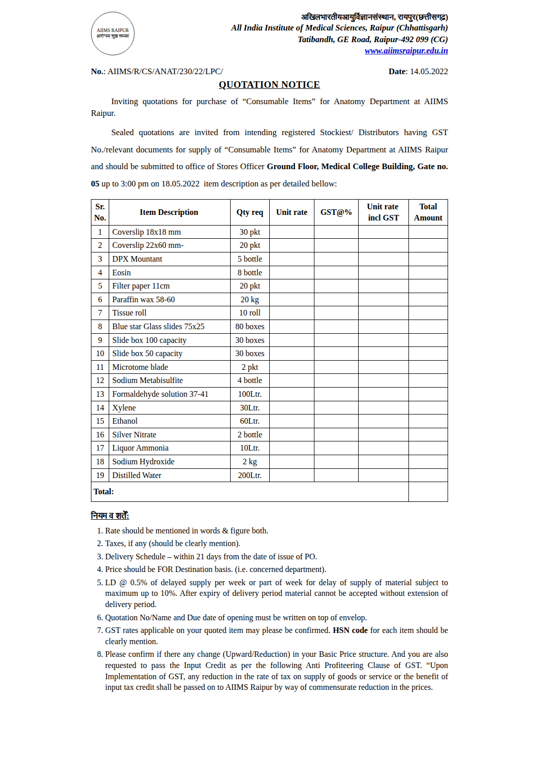AIIMS RAIPUR
आरोग्यम् सुख सम्पदा
अखिलभारतीयआयुर्विज्ञानसंस्थान, रायपुर(छत्तीसगढ़)
All India Institute of Medical Sciences, Raipur (Chhattisgarh)
Tatibandh, GE Road, Raipur-492 099 (CG)
www.aiimsraipur.edu.in
No.: AIIMS/R/CS/ANAT/230/22/LPC/
Date: 14.05.2022
QUOTATION NOTICE
Inviting quotations for purchase of “Consumable Items” for Anatomy Department at AIIMS Raipur.
Sealed quotations are invited from intending registered Stockiest/ Distributors having GST No./relevant documents for supply of “Consumable Items” for Anatomy Department at AIIMS Raipur and should be submitted to office of Stores Officer Ground Floor, Medical College Building, Gate no. 05 up to 3:00 pm on 18.05.2022 item description as per detailed bellow:
| Sr. No. | Item Description | Qty req | Unit rate | GST@% | Unit rate incl GST | Total Amount |
| --- | --- | --- | --- | --- | --- | --- |
| 1 | Coverslip 18x18 mm | 30 pkt | | | | |
| 2 | Coverslip 22x60 mm- | 20 pkt | | | | |
| 3 | DPX Mountant | 5 bottle | | | | |
| 4 | Eosin | 8 bottle | | | | |
| 5 | Filter paper 11cm | 20 pkt | | | | |
| 6 | Paraffin wax 58-60 | 20 kg | | | | |
| 7 | Tissue roll | 10 roll | | | | |
| 8 | Blue star Glass slides 75x25 | 80 boxes | | | | |
| 9 | Slide box 100 capacity | 30 boxes | | | | |
| 10 | Slide box 50 capacity | 30 boxes | | | | |
| 11 | Microtome blade | 2 pkt | | | | |
| 12 | Sodium Metabisulfite | 4 bottle | | | | |
| 13 | Formaldehyde solution 37-41 | 100Ltr. | | | | |
| 14 | Xylene | 30Ltr. | | | | |
| 15 | Ethanol | 60Ltr. | | | | |
| 16 | Silver Nitrate | 2 bottle | | | | |
| 17 | Liquor Ammonia | 10Ltr. | | | | |
| 18 | Sodium Hydroxide | 2 kg | | | | |
| 19 | Distilled Water | 200Ltr. | | | | |
| Total: | |
नियम व शर्तें:
Rate should be mentioned in words & figure both.
Taxes, if any (should be clearly mention).
Delivery Schedule – within 21 days from the date of issue of PO.
Price should be FOR Destination basis. (i.e. concerned department).
LD @ 0.5% of delayed supply per week or part of week for delay of supply of material subject to maximum up to 10%. After expiry of delivery period material cannot be accepted without extension of delivery period.
Quotation No/Name and Due date of opening must be written on top of envelop.
GST rates applicable on your quoted item may please be confirmed. HSN code for each item should be clearly mention.
Please confirm if there any change (Upward/Reduction) in your Basic Price structure. And you are also requested to pass the Input Credit as per the following Anti Profiteering Clause of GST. “Upon Implementation of GST, any reduction in the rate of tax on supply of goods or service or the benefit of input tax credit shall be passed on to AIIMS Raipur by way of commensurate reduction in the prices.